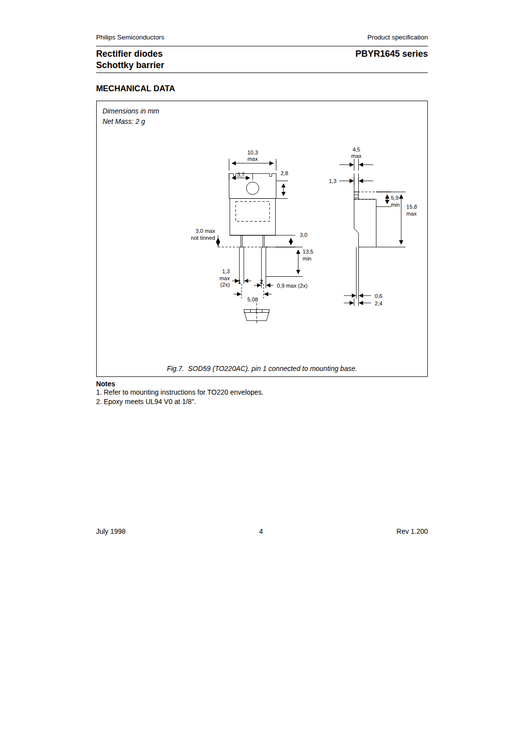Philips Semiconductors
Product specification
Rectifier diodes
Schottky barrier
PBYR1645 series
MECHANICAL DATA
Dimensions in mm
Net Mass: 2 g
10,3 max 3,7 2,8 3,0 max not tinned 3,0 13,5 min 1,3 max (2x) 1 2 0,9 max (2x) 5,08 4,5 max 1,3 5,9 min 15,8 max 0,6 2,4
Fig.7. SOD59 (TO220AC). pin 1 connected to mounting base.
Notes
1. Refer to mounting instructions for TO220 envelopes.
2. Epoxy meets UL94 V0 at 1/8".
July 1998
4
Rev 1.200